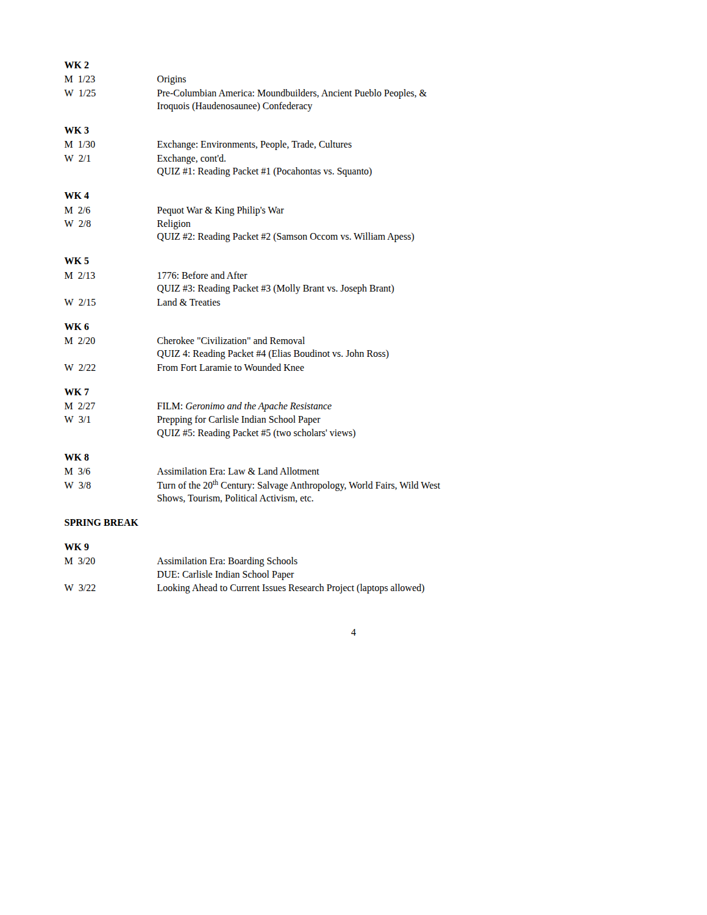WK 2
M 1/23
Origins
W 1/25
Pre-Columbian America: Moundbuilders, Ancient Pueblo Peoples, &
Iroquois (Haudenosaunee) Confederacy
WK 3
M 1/30
Exchange: Environments, People, Trade, Cultures
W 2/1
Exchange, cont'd.
QUIZ #1: Reading Packet #1 (Pocahontas vs. Squanto)
WK 4
M 2/6
Pequot War & King Philip's War
W 2/8
Religion
QUIZ #2: Reading Packet #2 (Samson Occom vs. William Apess)
WK 5
M 2/13
1776: Before and After
QUIZ #3: Reading Packet #3 (Molly Brant vs. Joseph Brant)
W 2/15
Land & Treaties
WK 6
M 2/20
Cherokee "Civilization" and Removal
QUIZ 4: Reading Packet #4 (Elias Boudinot vs. John Ross)
W 2/22
From Fort Laramie to Wounded Knee
WK 7
M 2/27
FILM: Geronimo and the Apache Resistance
W 3/1
Prepping for Carlisle Indian School Paper
QUIZ #5: Reading Packet #5 (two scholars' views)
WK 8
M 3/6
Assimilation Era: Law & Land Allotment
W 3/8
Turn of the 20th Century: Salvage Anthropology, World Fairs, Wild West
Shows, Tourism, Political Activism, etc.
SPRING BREAK
WK 9
M 3/20
Assimilation Era: Boarding Schools
DUE: Carlisle Indian School Paper
W 3/22
Looking Ahead to Current Issues Research Project (laptops allowed)
4